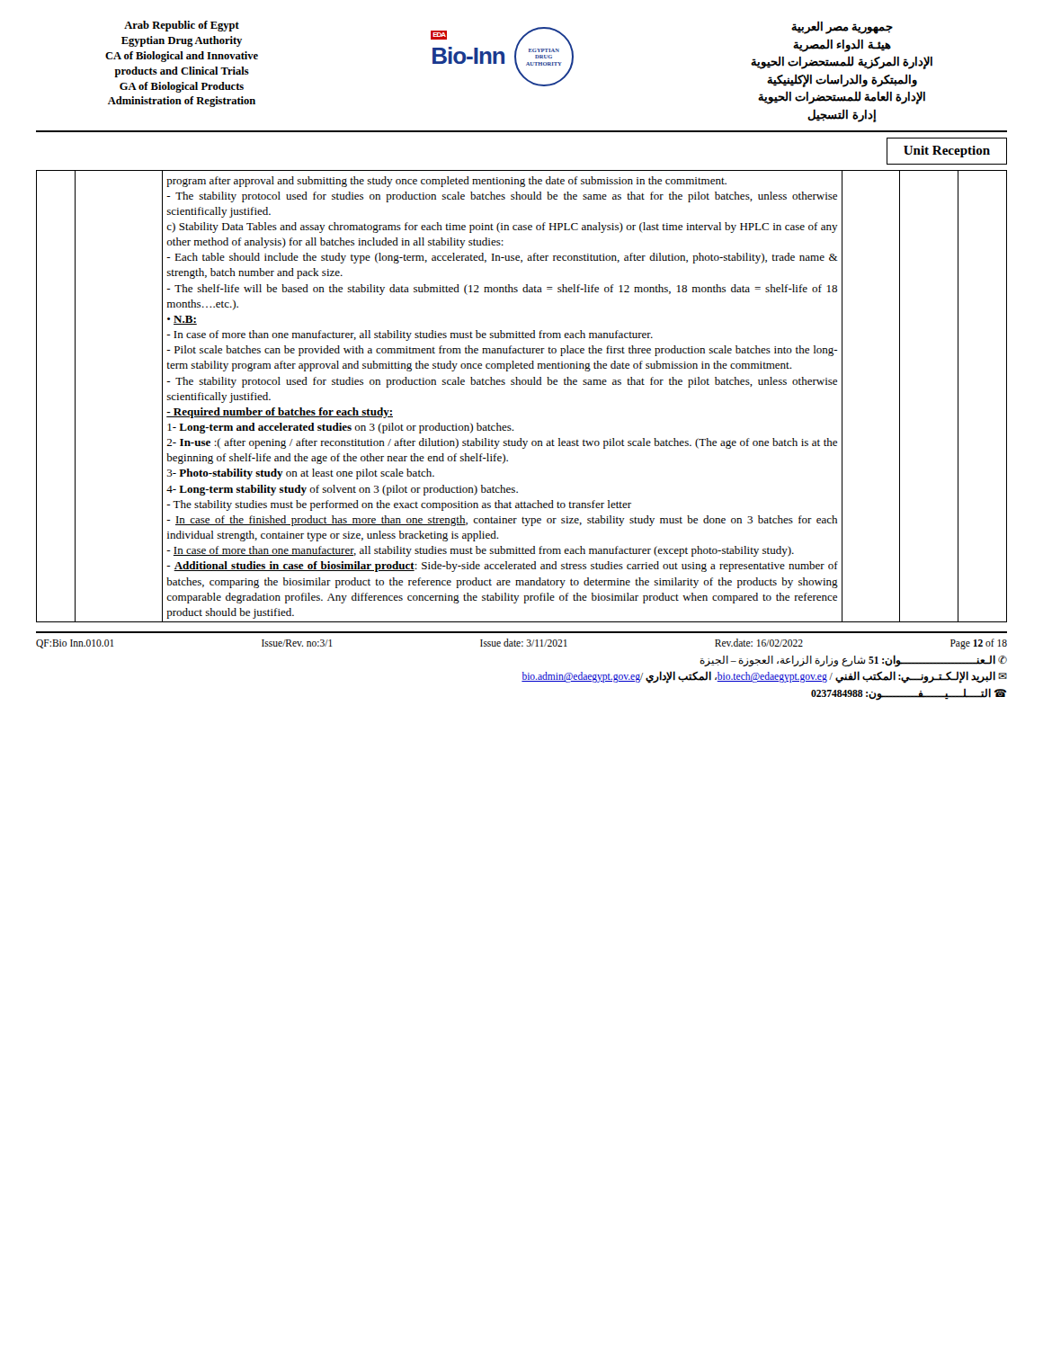Arab Republic of Egypt
Egyptian Drug Authority
CA of Biological and Innovative
products and Clinical Trials
GA of Biological Products
Administration of Registration
EDABio-Inn
EGYPTIAN
DRUG
AUTHORITY
جمهورية مصر العربية
هيئـة الدواء المصرية
الإدارة المركزية للمستحضرات الحيوية
والمبتكرة والدراسات الإكلينيكية
الإدارة العامة للمستحضرات الحيوية
إدارة التسجيل
Unit Reception
| | | program after approval and submitting the study once completed mentioning the date of submission in the commitment. - The stability protocol used for studies on production scale batches should be the same as that for the pilot batches, unless otherwise scientifically justified. c) Stability Data Tables and assay chromatograms for each time point (in case of HPLC analysis) or (last time interval by HPLC in case of any other method of analysis) for all batches included in all stability studies: - Each table should include the study type (long-term, accelerated, In-use, after reconstitution, after dilution, photo-stability), trade name & strength, batch number and pack size. - The shelf-life will be based on the stability data submitted (12 months data = shelf-life of 12 months, 18 months data = shelf-life of 18 months….etc.). • N.B: - In case of more than one manufacturer, all stability studies must be submitted from each manufacturer. - Pilot scale batches can be provided with a commitment from the manufacturer to place the first three production scale batches into the long-term stability program after approval and submitting the study once completed mentioning the date of submission in the commitment. - The stability protocol used for studies on production scale batches should be the same as that for the pilot batches, unless otherwise scientifically justified. - Required number of batches for each study: 1- Long-term and accelerated studies on 3 (pilot or production) batches. 2- In-use :( after opening / after reconstitution / after dilution) stability study on at least two pilot scale batches. (The age of one batch is at the beginning of shelf-life and the age of the other near the end of shelf-life). 3- Photo-stability study on at least one pilot scale batch. 4- Long-term stability study of solvent on 3 (pilot or production) batches. - The stability studies must be performed on the exact composition as that attached to transfer letter - In case of the finished product has more than one strength , container type or size, stability study must be done on 3 batches for each individual strength, container type or size, unless bracketing is applied. - In case of more than one manufacturer , all stability studies must be submitted from each manufacturer (except photo-stability study). - Additional studies in case of biosimilar product : Side-by-side accelerated and stress studies carried out using a representative number of batches, comparing the biosimilar product to the reference product are mandatory to determine the similarity of the products by showing comparable degradation profiles. Any differences concerning the stability profile of the biosimilar product when compared to the reference product should be justified. | | | |
QF:Bio Inn.010.01 Issue/Rev. no:3/1 Issue date: 3/11/2021 Rev.date: 16/02/2022 Page 12 of 18
✆ الـعنـــــــــــــــــــــوان: 51 شارع وزارة الزراعة، العجوزة – الجيزة
✉ البريد الإلـكـتـرونـــي: المكتب الفني / bio.tech@edaegypt.gov.eg، المكتب الإداري /bio.admin@edaegypt.gov.eg
☎ التــــلــــيــــــفــــــــــون: 0237484988